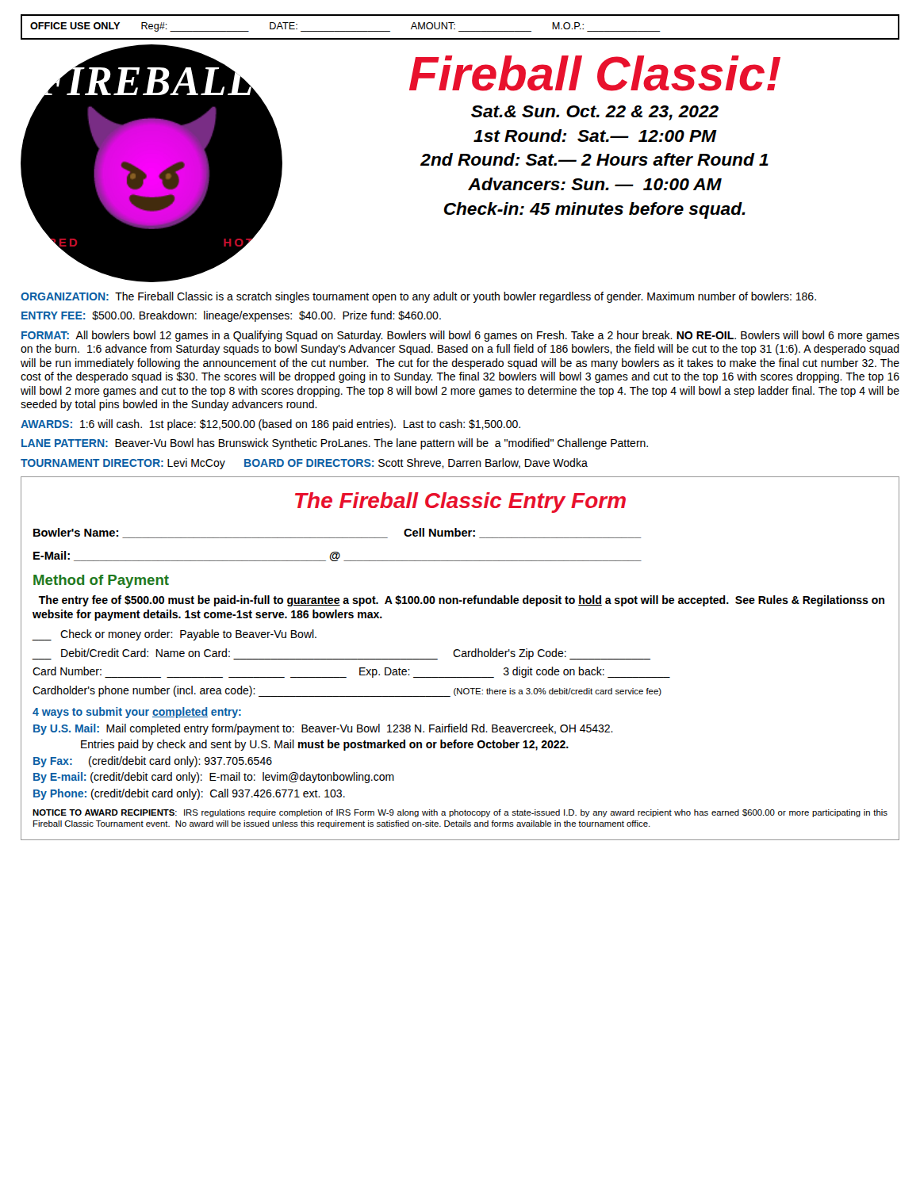OFFICE USE ONLY Reg#: ______________ DATE: ________________ AMOUNT: _____________ M.O.P.: _____________
FIREBALL®
😈
RED HOT
Fireball Classic!
Sat.& Sun. Oct. 22 & 23, 2022
1st Round: Sat.— 12:00 PM
2nd Round: Sat.— 2 Hours after Round 1
Advancers: Sun. — 10:00 AM
Check-in: 45 minutes before squad.
ORGANIZATION: The Fireball Classic is a scratch singles tournament open to any adult or youth bowler regardless of gender. Maximum number of bowlers: 186.
ENTRY FEE: $500.00. Breakdown: lineage/expenses: $40.00. Prize fund: $460.00.
FORMAT: All bowlers bowl 12 games in a Qualifying Squad on Saturday. Bowlers will bowl 6 games on Fresh. Take a 2 hour break. NO RE-OIL. Bowlers will bowl 6 more games on the burn. 1:6 advance from Saturday squads to bowl Sunday's Advancer Squad. Based on a full field of 186 bowlers, the field will be cut to the top 31 (1:6). A desperado squad will be run immediately following the announcement of the cut number. The cut for the desperado squad will be as many bowlers as it takes to make the final cut number 32. The cost of the desperado squad is $30. The scores will be dropped going in to Sunday. The final 32 bowlers will bowl 3 games and cut to the top 16 with scores dropping. The top 16 will bowl 2 more games and cut to the top 8 with scores dropping. The top 8 will bowl 2 more games to determine the top 4. The top 4 will bowl a step ladder final. The top 4 will be seeded by total pins bowled in the Sunday advancers round.
AWARDS: 1:6 will cash. 1st place: $12,500.00 (based on 186 paid entries). Last to cash: $1,500.00.
LANE PATTERN: Beaver-Vu Bowl has Brunswick Synthetic ProLanes. The lane pattern will be a "modified" Challenge Pattern.
TOURNAMENT DIRECTOR: Levi McCoy BOARD OF DIRECTORS: Scott Shreve, Darren Barlow, Dave Wodka
The Fireball Classic Entry Form
Bowler's Name: _________________________________________ Cell Number: _________________________
E-Mail: _______________________________________ @ ______________________________________________
Method of Payment
The entry fee of $500.00 must be paid-in-full to guarantee a spot. A $100.00 non-refundable deposit to hold a spot will be accepted. See Rules & Regilationss on website for payment details. 1st come-1st serve. 186 bowlers max.
___ Check or money order: Payable to Beaver-Vu Bowl.
___ Debit/Credit Card: Name on Card: _________________________________ Cardholder's Zip Code: _____________
Card Number: _________ _________ _________ _________ Exp. Date: _____________ 3 digit code on back: __________
Cardholder's phone number (incl. area code): _______________________________ (NOTE: there is a 3.0% debit/credit card service fee)
4 ways to submit your completed entry:
By U.S. Mail: Mail completed entry form/payment to: Beaver-Vu Bowl 1238 N. Fairfield Rd. Beavercreek, OH 45432.
Entries paid by check and sent by U.S. Mail must be postmarked on or before October 12, 2022.
By Fax: (credit/debit card only): 937.705.6546
By E-mail: (credit/debit card only): E-mail to: levim@daytonbowling.com
By Phone: (credit/debit card only): Call 937.426.6771 ext. 103.
NOTICE TO AWARD RECIPIENTS: IRS regulations require completion of IRS Form W-9 along with a photocopy of a state-issued I.D. by any award recipient who has earned $600.00 or more participating in this Fireball Classic Tournament event. No award will be issued unless this requirement is satisfied on-site. Details and forms available in the tournament office.